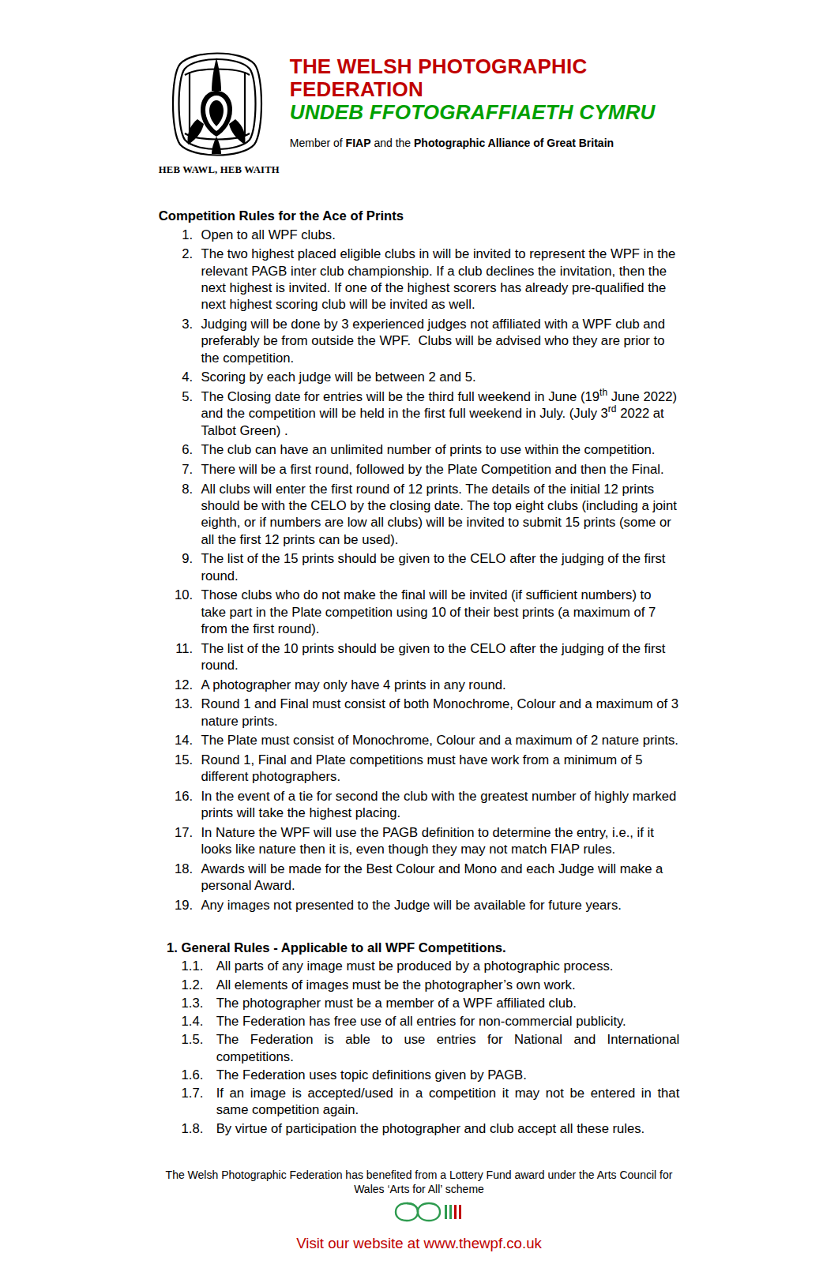HEB WAWL, HEB WAITH
THE WELSH PHOTOGRAPHIC FEDERATION
UNDEB FFOTOGRAFFIAETH CYMRU
Member of FIAP and the Photographic Alliance of Great Britain
Competition Rules for the Ace of Prints
Open to all WPF clubs.
The two highest placed eligible clubs in will be invited to represent the WPF in the relevant PAGB inter club championship. If a club declines the invitation, then the next highest is invited. If one of the highest scorers has already pre-qualified the next highest scoring club will be invited as well.
Judging will be done by 3 experienced judges not affiliated with a WPF club and preferably be from outside the WPF. Clubs will be advised who they are prior to the competition.
Scoring by each judge will be between 2 and 5.
The Closing date for entries will be the third full weekend in June (19th June 2022) and the competition will be held in the first full weekend in July. (July 3rd 2022 at Talbot Green) .
The club can have an unlimited number of prints to use within the competition.
There will be a first round, followed by the Plate Competition and then the Final.
All clubs will enter the first round of 12 prints. The details of the initial 12 prints should be with the CELO by the closing date. The top eight clubs (including a joint eighth, or if numbers are low all clubs) will be invited to submit 15 prints (some or all the first 12 prints can be used).
The list of the 15 prints should be given to the CELO after the judging of the first round.
Those clubs who do not make the final will be invited (if sufficient numbers) to take part in the Plate competition using 10 of their best prints (a maximum of 7 from the first round).
The list of the 10 prints should be given to the CELO after the judging of the first round.
A photographer may only have 4 prints in any round.
Round 1 and Final must consist of both Monochrome, Colour and a maximum of 3 nature prints.
The Plate must consist of Monochrome, Colour and a maximum of 2 nature prints.
Round 1, Final and Plate competitions must have work from a minimum of 5 different photographers.
In the event of a tie for second the club with the greatest number of highly marked prints will take the highest placing.
In Nature the WPF will use the PAGB definition to determine the entry, i.e., if it looks like nature then it is, even though they may not match FIAP rules.
Awards will be made for the Best Colour and Mono and each Judge will make a personal Award.
Any images not presented to the Judge will be available for future years.
General Rules - Applicable to all WPF Competitions.
1.1. All parts of any image must be produced by a photographic process.
1.2. All elements of images must be the photographer’s own work.
1.3. The photographer must be a member of a WPF affiliated club.
1.4. The Federation has free use of all entries for non-commercial publicity.
1.5. The Federation is able to use entries for National and International competitions.
1.6. The Federation uses topic definitions given by PAGB.
1.7. If an image is accepted/used in a competition it may not be entered in that same competition again.
1.8. By virtue of participation the photographer and club accept all these rules.
The Welsh Photographic Federation has benefited from a Lottery Fund award under the Arts Council for Wales ‘Arts for All’ scheme
Visit our website at www.thewpf.co.uk